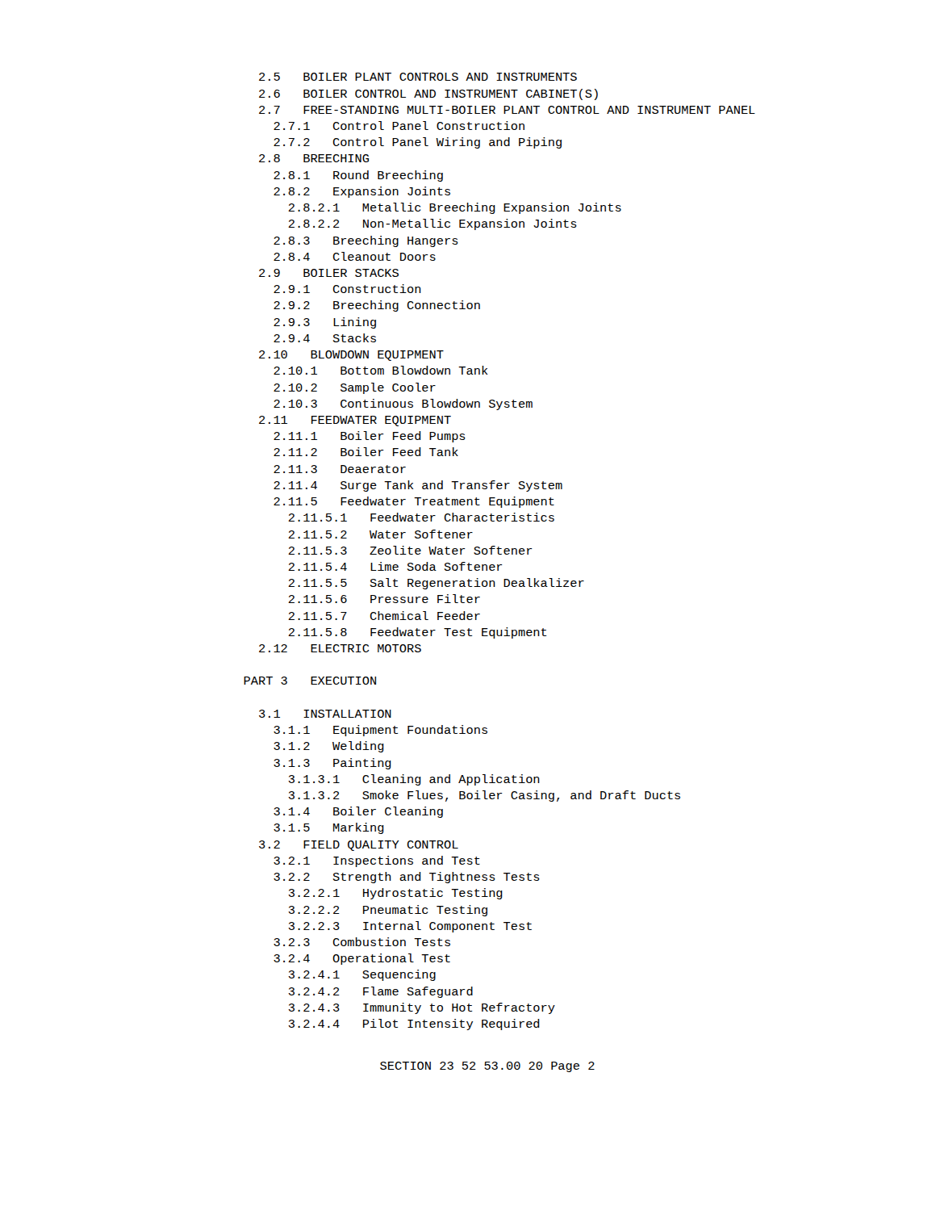2.5   BOILER PLANT CONTROLS AND INSTRUMENTS
  2.6   BOILER CONTROL AND INSTRUMENT CABINET(S)
  2.7   FREE-STANDING MULTI-BOILER PLANT CONTROL AND INSTRUMENT PANEL
    2.7.1   Control Panel Construction
    2.7.2   Control Panel Wiring and Piping
  2.8   BREECHING
    2.8.1   Round Breeching
    2.8.2   Expansion Joints
      2.8.2.1   Metallic Breeching Expansion Joints
      2.8.2.2   Non-Metallic Expansion Joints
    2.8.3   Breeching Hangers
    2.8.4   Cleanout Doors
  2.9   BOILER STACKS
    2.9.1   Construction
    2.9.2   Breeching Connection
    2.9.3   Lining
    2.9.4   Stacks
  2.10   BLOWDOWN EQUIPMENT
    2.10.1   Bottom Blowdown Tank
    2.10.2   Sample Cooler
    2.10.3   Continuous Blowdown System
  2.11   FEEDWATER EQUIPMENT
    2.11.1   Boiler Feed Pumps
    2.11.2   Boiler Feed Tank
    2.11.3   Deaerator
    2.11.4   Surge Tank and Transfer System
    2.11.5   Feedwater Treatment Equipment
      2.11.5.1   Feedwater Characteristics
      2.11.5.2   Water Softener
      2.11.5.3   Zeolite Water Softener
      2.11.5.4   Lime Soda Softener
      2.11.5.5   Salt Regeneration Dealkalizer
      2.11.5.6   Pressure Filter
      2.11.5.7   Chemical Feeder
      2.11.5.8   Feedwater Test Equipment
  2.12   ELECTRIC MOTORS

PART 3   EXECUTION

  3.1   INSTALLATION
    3.1.1   Equipment Foundations
    3.1.2   Welding
    3.1.3   Painting
      3.1.3.1   Cleaning and Application
      3.1.3.2   Smoke Flues, Boiler Casing, and Draft Ducts
    3.1.4   Boiler Cleaning
    3.1.5   Marking
  3.2   FIELD QUALITY CONTROL
    3.2.1   Inspections and Test
    3.2.2   Strength and Tightness Tests
      3.2.2.1   Hydrostatic Testing
      3.2.2.2   Pneumatic Testing
      3.2.2.3   Internal Component Test
    3.2.3   Combustion Tests
    3.2.4   Operational Test
      3.2.4.1   Sequencing
      3.2.4.2   Flame Safeguard
      3.2.4.3   Immunity to Hot Refractory
      3.2.4.4   Pilot Intensity Required
SECTION 23 52 53.00 20 Page 2